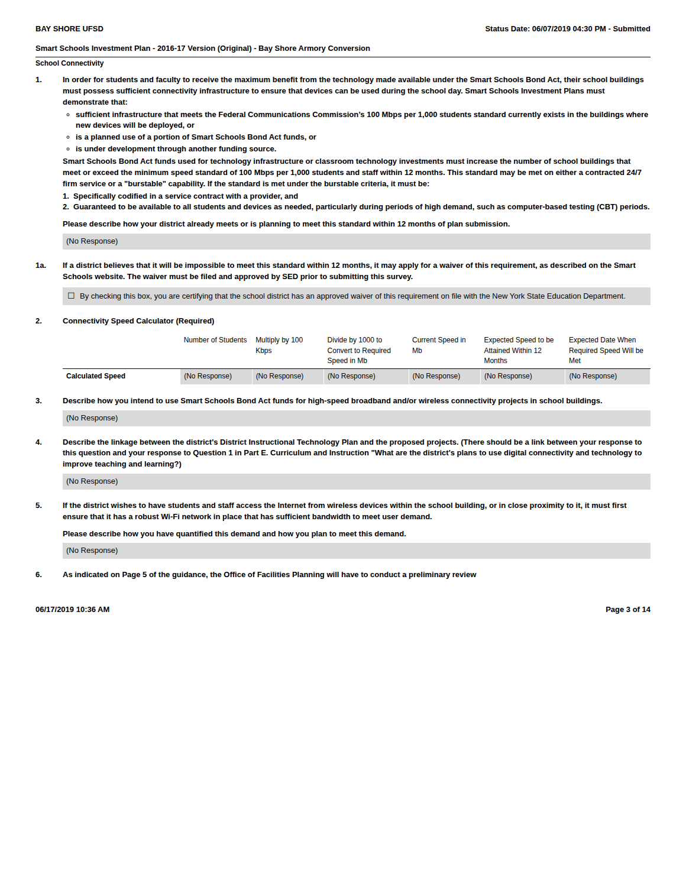BAY SHORE UFSD
Status Date: 06/07/2019 04:30 PM - Submitted
Smart Schools Investment Plan - 2016-17 Version (Original) - Bay Shore Armory Conversion
School Connectivity
1.
In order for students and faculty to receive the maximum benefit from the technology made available under the Smart Schools Bond Act, their school buildings must possess sufficient connectivity infrastructure to ensure that devices can be used during the school day. Smart Schools Investment Plans must demonstrate that:
sufficient infrastructure that meets the Federal Communications Commission’s 100 Mbps per 1,000 students standard currently exists in the buildings where new devices will be deployed, or
is a planned use of a portion of Smart Schools Bond Act funds, or
is under development through another funding source.
Smart Schools Bond Act funds used for technology infrastructure or classroom technology investments must increase the number of school buildings that meet or exceed the minimum speed standard of 100 Mbps per 1,000 students and staff within 12 months. This standard may be met on either a contracted 24/7 firm service or a "burstable" capability. If the standard is met under the burstable criteria, it must be:
1. Specifically codified in a service contract with a provider, and
2. Guaranteed to be available to all students and devices as needed, particularly during periods of high demand, such as computer-based testing (CBT) periods.
Please describe how your district already meets or is planning to meet this standard within 12 months of plan submission.
(No Response)
1a.
If a district believes that it will be impossible to meet this standard within 12 months, it may apply for a waiver of this requirement, as described on the Smart Schools website. The waiver must be filed and approved by SED prior to submitting this survey.
☐ By checking this box, you are certifying that the school district has an approved waiver of this requirement on file with the New York State Education Department.
2.
Connectivity Speed Calculator (Required)
| | Number of Students | Multiply by 100 Kbps | Divide by 1000 to Convert to Required Speed in Mb | Current Speed in Mb | Expected Speed to be Attained Within 12 Months | Expected Date When Required Speed Will be Met |
| --- | --- | --- | --- | --- | --- | --- |
| Calculated Speed | (No Response) | (No Response) | (No Response) | (No Response) | (No Response) | (No Response) |
3.
Describe how you intend to use Smart Schools Bond Act funds for high-speed broadband and/or wireless connectivity projects in school buildings.
(No Response)
4.
Describe the linkage between the district's District Instructional Technology Plan and the proposed projects. (There should be a link between your response to this question and your response to Question 1 in Part E. Curriculum and Instruction "What are the district's plans to use digital connectivity and technology to improve teaching and learning?)
(No Response)
5.
If the district wishes to have students and staff access the Internet from wireless devices within the school building, or in close proximity to it, it must first ensure that it has a robust Wi-Fi network in place that has sufficient bandwidth to meet user demand.
Please describe how you have quantified this demand and how you plan to meet this demand.
(No Response)
6.
As indicated on Page 5 of the guidance, the Office of Facilities Planning will have to conduct a preliminary review
06/17/2019 10:36 AM
Page 3 of 14